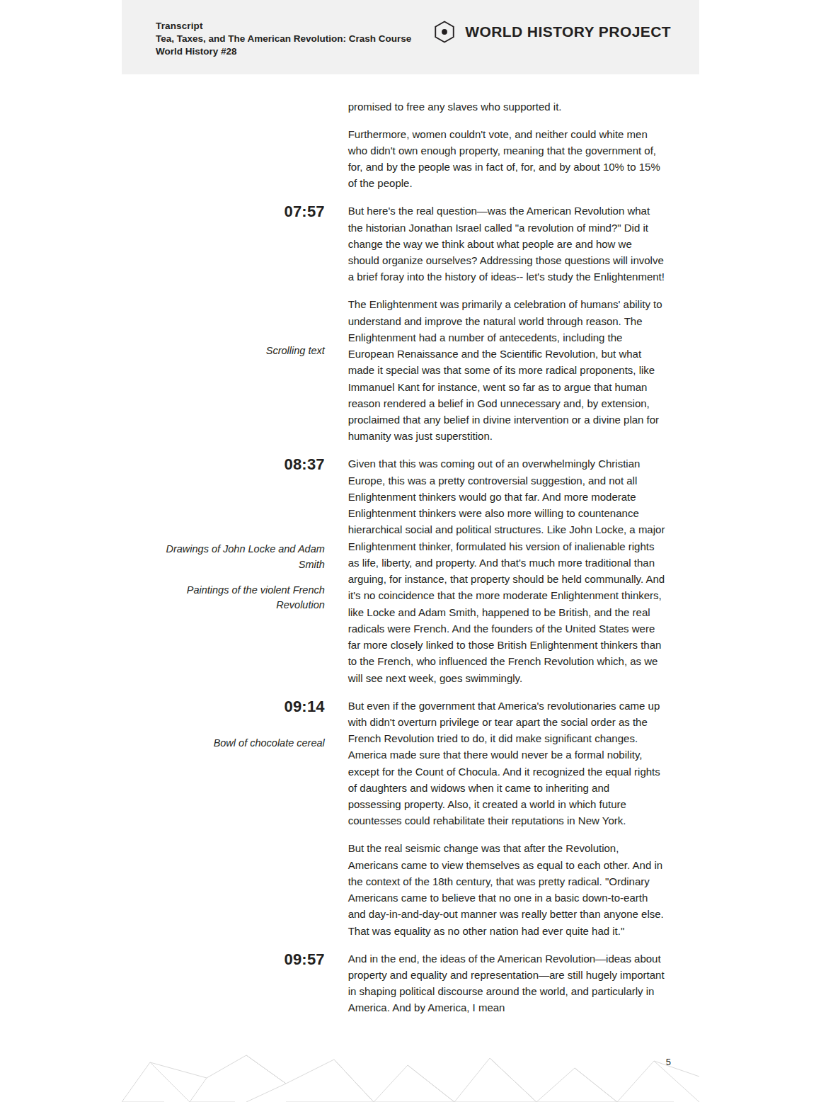Transcript
Tea, Taxes, and The American Revolution: Crash Course World History #28
WORLD HISTORY PROJECT
promised to free any slaves who supported it.
Furthermore, women couldn't vote, and neither could white men who didn't own enough property, meaning that the government of, for, and by the people was in fact of, for, and by about 10% to 15% of the people.
07:57
But here's the real question—was the American Revolution what the historian Jonathan Israel called "a revolution of mind?" Did it change the way we think about what people are and how we should organize ourselves? Addressing those questions will involve a brief foray into the history of ideas-- let's study the Enlightenment!
Scrolling text
The Enlightenment was primarily a celebration of humans' ability to understand and improve the natural world through reason. The Enlightenment had a number of antecedents, including the European Renaissance and the Scientific Revolution, but what made it special was that some of its more radical proponents, like Immanuel Kant for instance, went so far as to argue that human reason rendered a belief in God unnecessary and, by extension, proclaimed that any belief in divine intervention or a divine plan for humanity was just superstition.
08:37
Drawings of John Locke and Adam Smith
Paintings of the violent French Revolution
Given that this was coming out of an overwhelmingly Christian Europe, this was a pretty controversial suggestion, and not all Enlightenment thinkers would go that far. And more moderate Enlightenment thinkers were also more willing to countenance hierarchical social and political structures. Like John Locke, a major Enlightenment thinker, formulated his version of inalienable rights as life, liberty, and property. And that's much more traditional than arguing, for instance, that property should be held communally. And it's no coincidence that the more moderate Enlightenment thinkers, like Locke and Adam Smith, happened to be British, and the real radicals were French. And the founders of the United States were far more closely linked to those British Enlightenment thinkers than to the French, who influenced the French Revolution which, as we will see next week, goes swimmingly.
09:14
Bowl of chocolate cereal
But even if the government that America's revolutionaries came up with didn't overturn privilege or tear apart the social order as the French Revolution tried to do, it did make significant changes. America made sure that there would never be a formal nobility, except for the Count of Chocula. And it recognized the equal rights of daughters and widows when it came to inheriting and possessing property. Also, it created a world in which future countesses could rehabilitate their reputations in New York.
But the real seismic change was that after the Revolution, Americans came to view themselves as equal to each other. And in the context of the 18th century, that was pretty radical. "Ordinary Americans came to believe that no one in a basic down-to-earth and day-in-and-day-out manner was really better than anyone else. That was equality as no other nation had ever quite had it."
09:57
And in the end, the ideas of the American Revolution—ideas about property and equality and representation—are still hugely important in shaping political discourse around the world, and particularly in America. And by America, I mean
5